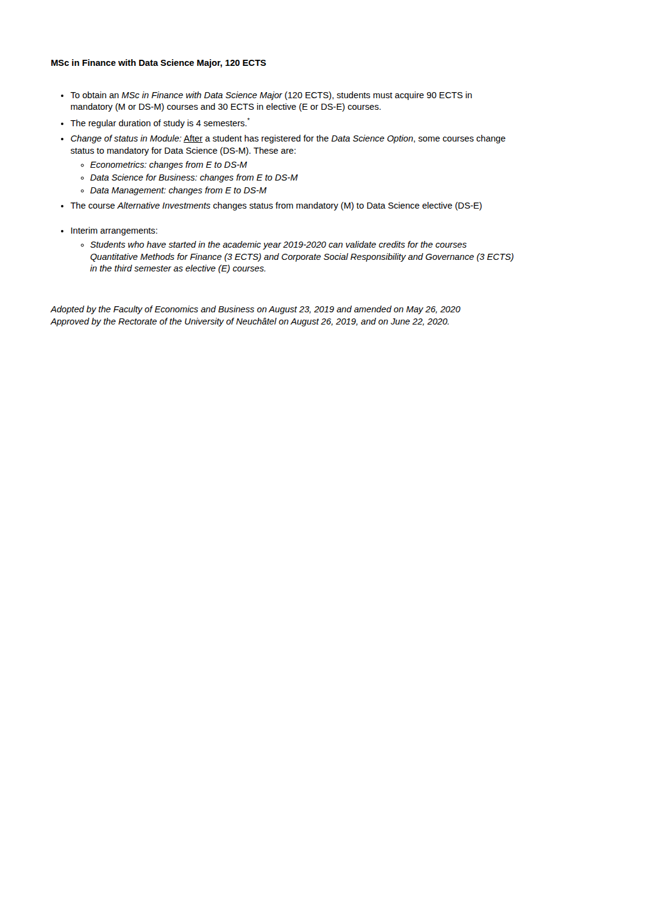MSc in Finance with Data Science Major, 120 ECTS
To obtain an MSc in Finance with Data Science Major (120 ECTS), students must acquire 90 ECTS in mandatory (M or DS-M) courses and 30 ECTS in elective (E or DS-E) courses.
The regular duration of study is 4 semesters.*
Change of status in Module: After a student has registered for the Data Science Option, some courses change status to mandatory for Data Science (DS-M). These are:
Econometrics: changes from E to DS-M
Data Science for Business: changes from E to DS-M
Data Management: changes from E to DS-M
The course Alternative Investments changes status from mandatory (M) to Data Science elective (DS-E)
Interim arrangements:
Students who have started in the academic year 2019-2020 can validate credits for the courses Quantitative Methods for Finance (3 ECTS) and Corporate Social Responsibility and Governance (3 ECTS) in the third semester as elective (E) courses.
Adopted by the Faculty of Economics and Business on August 23, 2019 and amended on May 26, 2020
Approved by the Rectorate of the University of Neuchâtel on August 26, 2019, and on June 22, 2020.